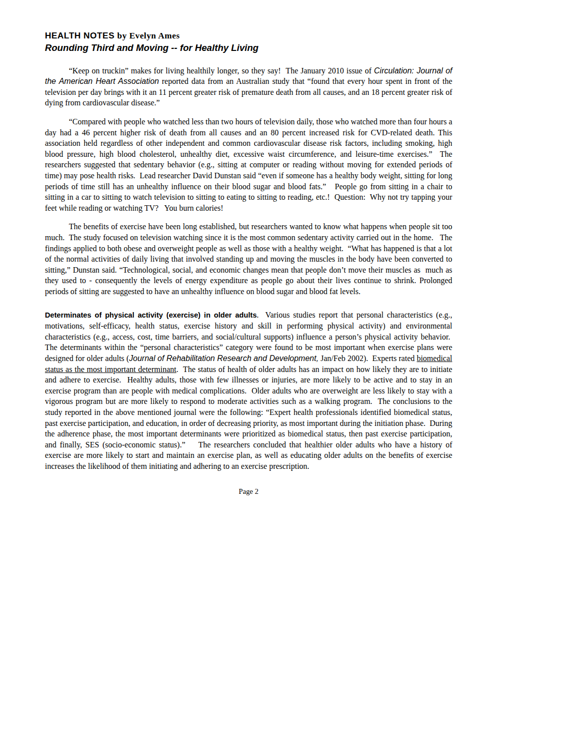HEALTH NOTES by Evelyn Ames
Rounding Third and Moving -- for Healthy Living
“Keep on truckin” makes for living healthily longer, so they say! The January 2010 issue of Circulation: Journal of the American Heart Association reported data from an Australian study that “found that every hour spent in front of the television per day brings with it an 11 percent greater risk of premature death from all causes, and an 18 percent greater risk of dying from cardiovascular disease.”
“Compared with people who watched less than two hours of television daily, those who watched more than four hours a day had a 46 percent higher risk of death from all causes and an 80 percent increased risk for CVD-related death. This association held regardless of other independent and common cardiovascular disease risk factors, including smoking, high blood pressure, high blood cholesterol, unhealthy diet, excessive waist circumference, and leisure-time exercises.” The researchers suggested that sedentary behavior (e.g., sitting at computer or reading without moving for extended periods of time) may pose health risks. Lead researcher David Dunstan said “even if someone has a healthy body weight, sitting for long periods of time still has an unhealthy influence on their blood sugar and blood fats.” People go from sitting in a chair to sitting in a car to sitting to watch television to sitting to eating to sitting to reading, etc.! Question: Why not try tapping your feet while reading or watching TV? You burn calories!
The benefits of exercise have been long established, but researchers wanted to know what happens when people sit too much. The study focused on television watching since it is the most common sedentary activity carried out in the home. The findings applied to both obese and overweight people as well as those with a healthy weight. “What has happened is that a lot of the normal activities of daily living that involved standing up and moving the muscles in the body have been converted to sitting,” Dunstan said. “Technological, social, and economic changes mean that people don’t move their muscles as much as they used to - consequently the levels of energy expenditure as people go about their lives continue to shrink. Prolonged periods of sitting are suggested to have an unhealthy influence on blood sugar and blood fat levels.
Determinates of physical activity (exercise) in older adults. Various studies report that personal characteristics (e.g., motivations, self-efficacy, health status, exercise history and skill in performing physical activity) and environmental characteristics (e.g., access, cost, time barriers, and social/cultural supports) influence a person’s physical activity behavior. The determinants within the “personal characteristics” category were found to be most important when exercise plans were designed for older adults (Journal of Rehabilitation Research and Development, Jan/Feb 2002). Experts rated biomedical status as the most important determinant. The status of health of older adults has an impact on how likely they are to initiate and adhere to exercise. Healthy adults, those with few illnesses or injuries, are more likely to be active and to stay in an exercise program than are people with medical complications. Older adults who are overweight are less likely to stay with a vigorous program but are more likely to respond to moderate activities such as a walking program. The conclusions to the study reported in the above mentioned journal were the following: “Expert health professionals identified biomedical status, past exercise participation, and education, in order of decreasing priority, as most important during the initiation phase. During the adherence phase, the most important determinants were prioritized as biomedical status, then past exercise participation, and finally, SES (socio-economic status).” The researchers concluded that healthier older adults who have a history of exercise are more likely to start and maintain an exercise plan, as well as educating older adults on the benefits of exercise increases the likelihood of them initiating and adhering to an exercise prescription.
Page 2